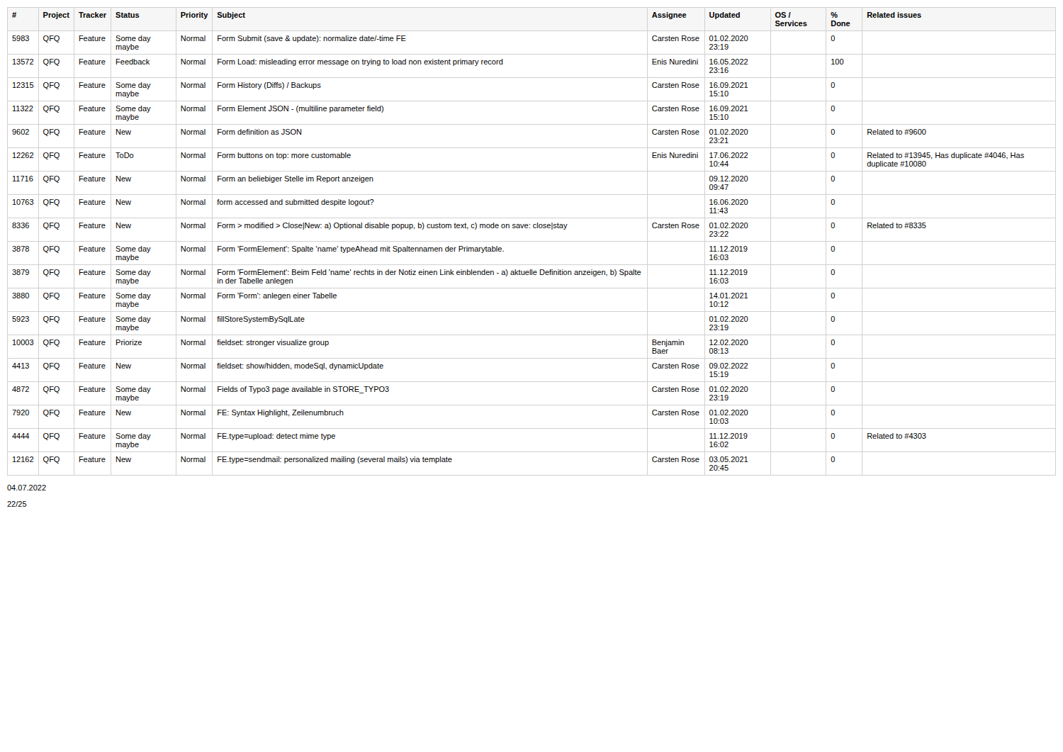| # | Project | Tracker | Status | Priority | Subject | Assignee | Updated | OS / Services | % Done | Related issues |
| --- | --- | --- | --- | --- | --- | --- | --- | --- | --- | --- |
| 5983 | QFQ | Feature | Some day maybe | Normal | Form Submit (save & update): normalize date/-time FE | Carsten Rose | 01.02.2020 23:19 | | 0 | |
| 13572 | QFQ | Feature | Feedback | Normal | Form Load: misleading error message on trying to load non existent primary record | Enis Nuredini | 16.05.2022 23:16 | | 100 | |
| 12315 | QFQ | Feature | Some day maybe | Normal | Form History (Diffs) / Backups | Carsten Rose | 16.09.2021 15:10 | | 0 | |
| 11322 | QFQ | Feature | Some day maybe | Normal | Form Element JSON - (multiline parameter field) | Carsten Rose | 16.09.2021 15:10 | | 0 | |
| 9602 | QFQ | Feature | New | Normal | Form definition as JSON | Carsten Rose | 01.02.2020 23:21 | | 0 | Related to #9600 |
| 12262 | QFQ | Feature | ToDo | Normal | Form buttons on top: more customable | Enis Nuredini | 17.06.2022 10:44 | | 0 | Related to #13945, Has duplicate #4046, Has duplicate #10080 |
| 11716 | QFQ | Feature | New | Normal | Form an beliebiger Stelle im Report anzeigen | | 09.12.2020 09:47 | | 0 | |
| 10763 | QFQ | Feature | New | Normal | form accessed and submitted despite logout? | | 16.06.2020 11:43 | | 0 | |
| 8336 | QFQ | Feature | New | Normal | Form > modified > Close/New: a) Optional disable popup, b) custom text, c) mode on save: close/stay | Carsten Rose | 01.02.2020 23:22 | | 0 | Related to #8335 |
| 3878 | QFQ | Feature | Some day maybe | Normal | Form 'FormElement': Spalte 'name' typeAhead mit Spaltennamen der Primarytable. | | 11.12.2019 16:03 | | 0 | |
| 3879 | QFQ | Feature | Some day maybe | Normal | Form 'FormElement': Beim Feld 'name' rechts in der Notiz einen Link einblenden - a) aktuelle Definition anzeigen, b) Spalte in der Tabelle anlegen | | 11.12.2019 16:03 | | 0 | |
| 3880 | QFQ | Feature | Some day maybe | Normal | Form 'Form': anlegen einer Tabelle | | 14.01.2021 10:12 | | 0 | |
| 5923 | QFQ | Feature | Some day maybe | Normal | fillStoreSystemBySqlLate | | 01.02.2020 23:19 | | 0 | |
| 10003 | QFQ | Feature | Priorize | Normal | fieldset: stronger visualize group | Benjamin Baer | 12.02.2020 08:13 | | 0 | |
| 4413 | QFQ | Feature | New | Normal | fieldset: show/hidden, modeSql, dynamicUpdate | Carsten Rose | 09.02.2022 15:19 | | 0 | |
| 4872 | QFQ | Feature | Some day maybe | Normal | Fields of Typo3 page available in STORE_TYPO3 | Carsten Rose | 01.02.2020 23:19 | | 0 | |
| 7920 | QFQ | Feature | New | Normal | FE: Syntax Highlight, Zeilenumbruch | Carsten Rose | 01.02.2020 10:03 | | 0 | |
| 4444 | QFQ | Feature | Some day maybe | Normal | FE.type=upload: detect mime type | | 11.12.2019 16:02 | | 0 | Related to #4303 |
| 12162 | QFQ | Feature | New | Normal | FE.type=sendmail: personalized mailing (several mails) via template | Carsten Rose | 03.05.2021 20:45 | | 0 | |
04.07.2022
22/25